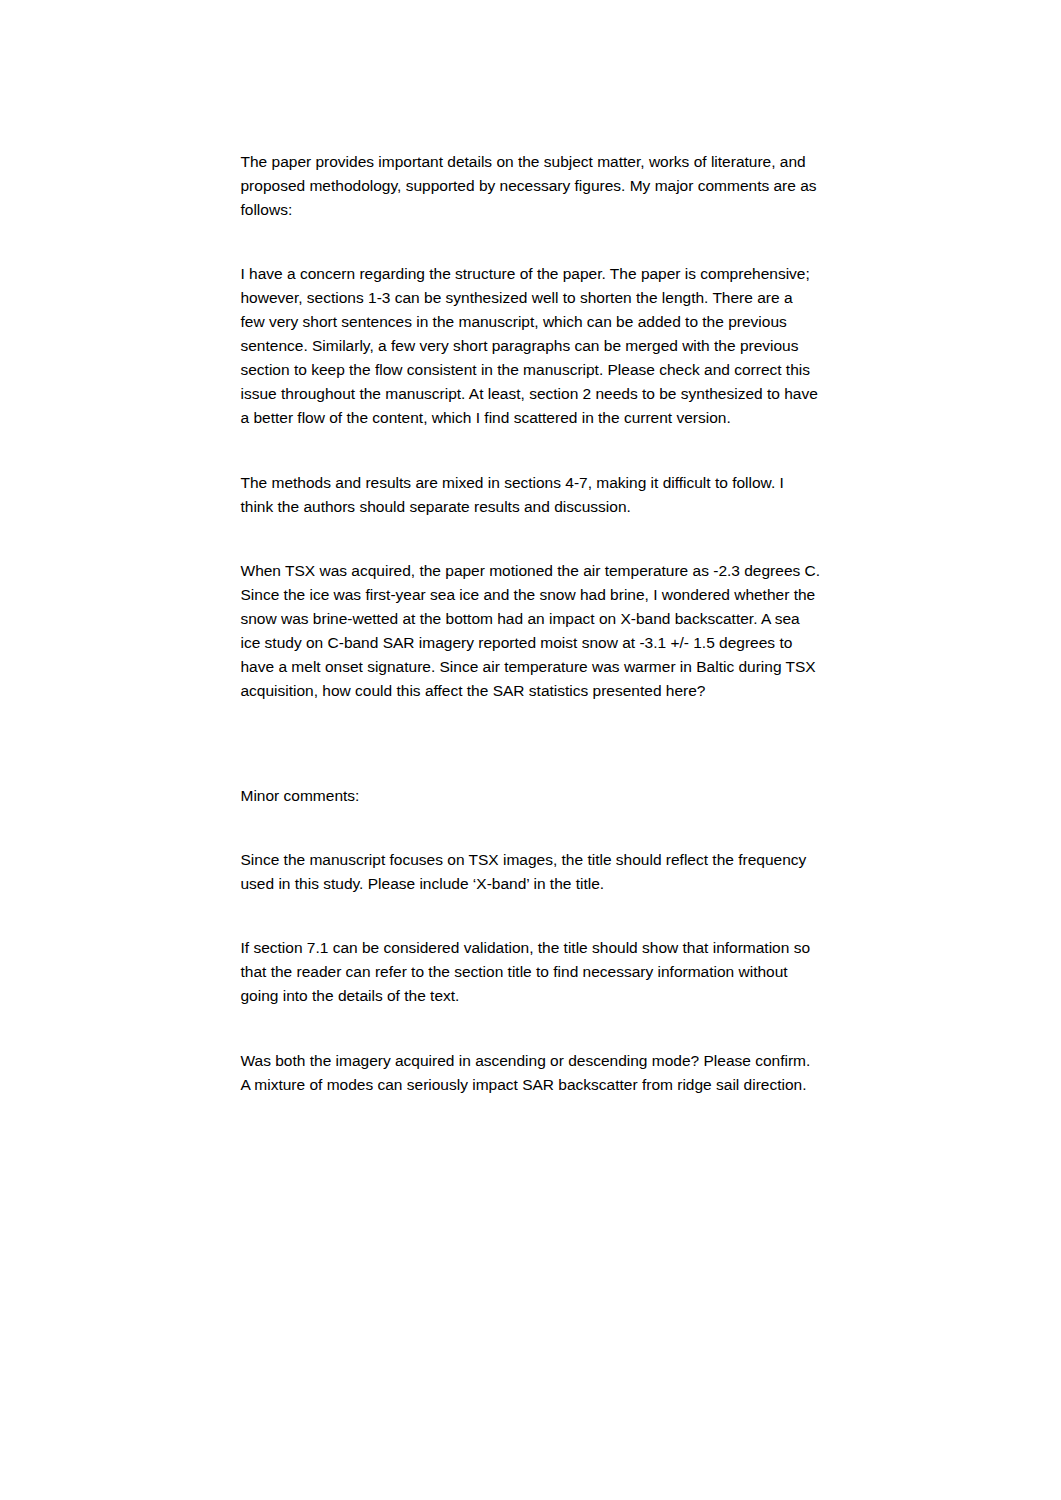The paper provides important details on the subject matter, works of literature, and proposed methodology, supported by necessary figures. My major comments are as follows:
I have a concern regarding the structure of the paper. The paper is comprehensive; however, sections 1-3 can be synthesized well to shorten the length. There are a few very short sentences in the manuscript, which can be added to the previous sentence. Similarly, a few very short paragraphs can be merged with the previous section to keep the flow consistent in the manuscript. Please check and correct this issue throughout the manuscript. At least, section 2 needs to be synthesized to have a better flow of the content, which I find scattered in the current version.
The methods and results are mixed in sections 4-7, making it difficult to follow. I think the authors should separate results and discussion.
When TSX was acquired, the paper motioned the air temperature as -2.3 degrees C. Since the ice was first-year sea ice and the snow had brine, I wondered whether the snow was brine-wetted at the bottom had an impact on X-band backscatter. A sea ice study on C-band SAR imagery reported moist snow at -3.1 +/- 1.5 degrees to have a melt onset signature. Since air temperature was warmer in Baltic during TSX acquisition, how could this affect the SAR statistics presented here?
Minor comments:
Since the manuscript focuses on TSX images, the title should reflect the frequency used in this study. Please include ‘X-band’ in the title.
If section 7.1 can be considered validation, the title should show that information so that the reader can refer to the section title to find necessary information without going into the details of the text.
Was both the imagery acquired in ascending or descending mode? Please confirm. A mixture of modes can seriously impact SAR backscatter from ridge sail direction.